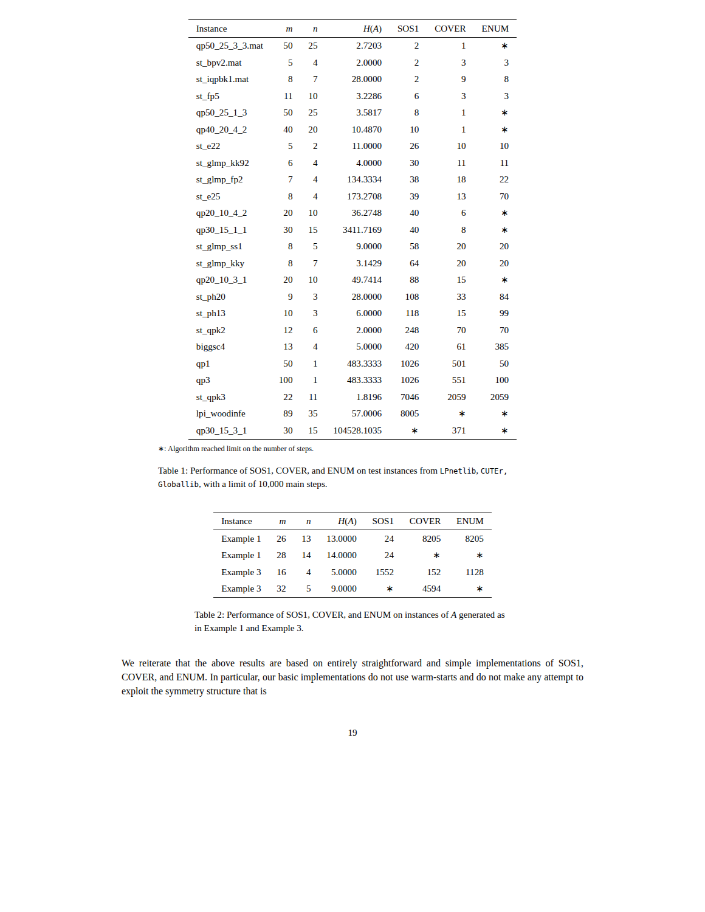| Instance | m | n | H ( A ) | SOS1 | COVER | ENUM |
| --- | --- | --- | --- | --- | --- | --- |
| qp50_25_3_3.mat | 50 | 25 | 2.7203 | 2 | 1 | ∗ |
| st_bpv2.mat | 5 | 4 | 2.0000 | 2 | 3 | 3 |
| st_iqpbk1.mat | 8 | 7 | 28.0000 | 2 | 9 | 8 |
| st_fp5 | 11 | 10 | 3.2286 | 6 | 3 | 3 |
| qp50_25_1_3 | 50 | 25 | 3.5817 | 8 | 1 | ∗ |
| qp40_20_4_2 | 40 | 20 | 10.4870 | 10 | 1 | ∗ |
| st_e22 | 5 | 2 | 11.0000 | 26 | 10 | 10 |
| st_glmp_kk92 | 6 | 4 | 4.0000 | 30 | 11 | 11 |
| st_glmp_fp2 | 7 | 4 | 134.3334 | 38 | 18 | 22 |
| st_e25 | 8 | 4 | 173.2708 | 39 | 13 | 70 |
| qp20_10_4_2 | 20 | 10 | 36.2748 | 40 | 6 | ∗ |
| qp30_15_1_1 | 30 | 15 | 3411.7169 | 40 | 8 | ∗ |
| st_glmp_ss1 | 8 | 5 | 9.0000 | 58 | 20 | 20 |
| st_glmp_kky | 8 | 7 | 3.1429 | 64 | 20 | 20 |
| qp20_10_3_1 | 20 | 10 | 49.7414 | 88 | 15 | ∗ |
| st_ph20 | 9 | 3 | 28.0000 | 108 | 33 | 84 |
| st_ph13 | 10 | 3 | 6.0000 | 118 | 15 | 99 |
| st_qpk2 | 12 | 6 | 2.0000 | 248 | 70 | 70 |
| biggsc4 | 13 | 4 | 5.0000 | 420 | 61 | 385 |
| qp1 | 50 | 1 | 483.3333 | 1026 | 501 | 50 |
| qp3 | 100 | 1 | 483.3333 | 1026 | 551 | 100 |
| st_qpk3 | 22 | 11 | 1.8196 | 7046 | 2059 | 2059 |
| lpi_woodinfe | 89 | 35 | 57.0006 | 8005 | ∗ | ∗ |
| qp30_15_3_1 | 30 | 15 | 104528.1035 | ∗ | 371 | ∗ |
∗: Algorithm reached limit on the number of steps.
Table 1: Performance of SOS1, COVER, and ENUM on test instances from LPnetlib, CUTEr, Globallib, with a limit of 10,000 main steps.
| Instance | m | n | H ( A ) | SOS1 | COVER | ENUM |
| --- | --- | --- | --- | --- | --- | --- |
| Example 1 | 26 | 13 | 13.0000 | 24 | 8205 | 8205 |
| Example 1 | 28 | 14 | 14.0000 | 24 | ∗ | ∗ |
| Example 3 | 16 | 4 | 5.0000 | 1552 | 152 | 1128 |
| Example 3 | 32 | 5 | 9.0000 | ∗ | 4594 | ∗ |
Table 2: Performance of SOS1, COVER, and ENUM on instances of A generated as in Example 1 and Example 3.
We reiterate that the above results are based on entirely straightforward and simple implementations of SOS1, COVER, and ENUM. In particular, our basic implementations do not use warm-starts and do not make any attempt to exploit the symmetry structure that is
19